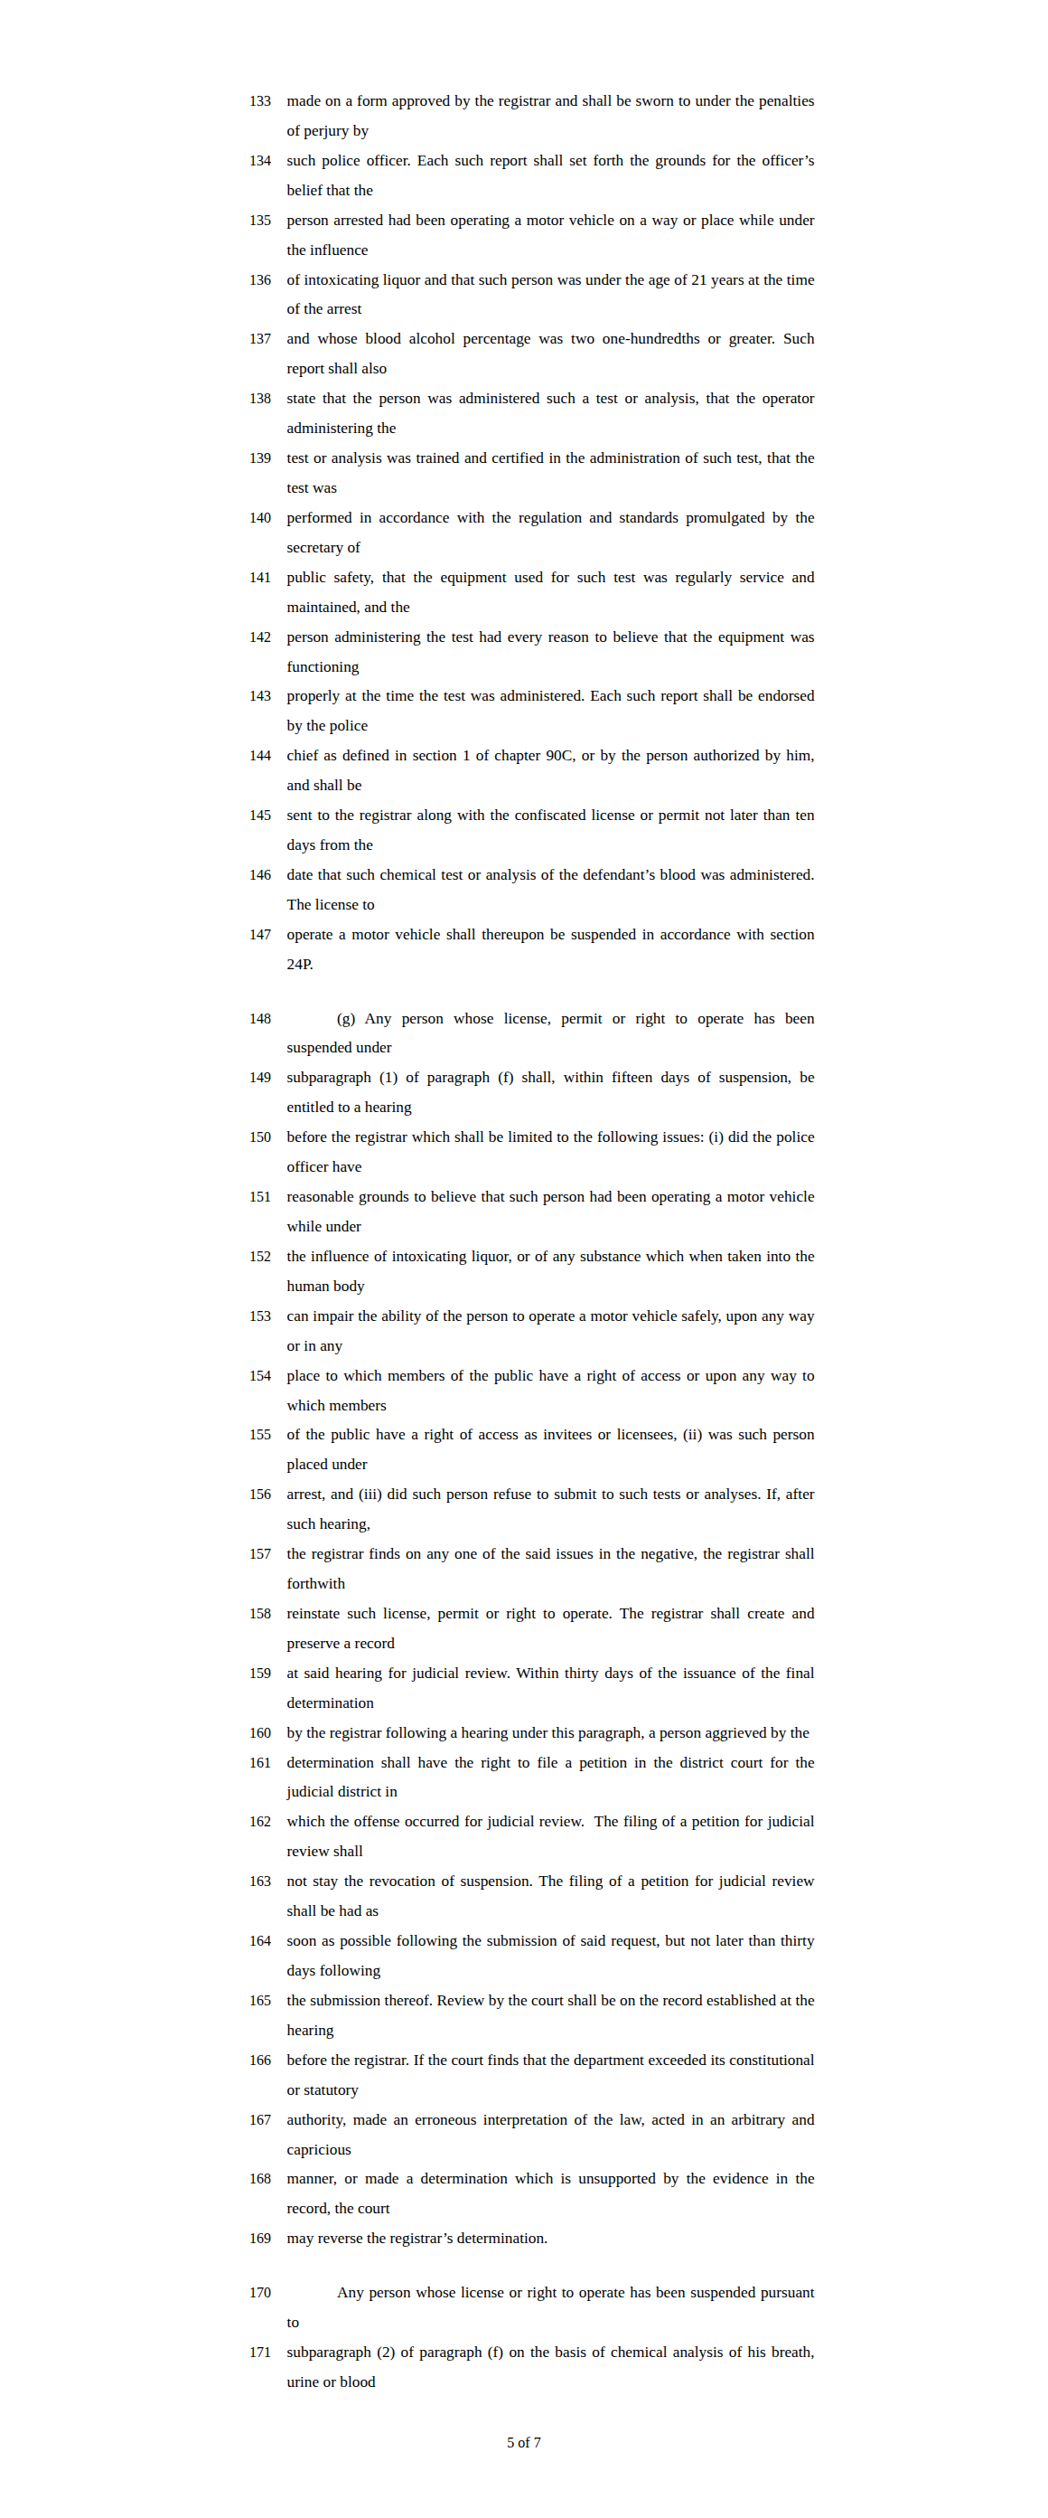133 made on a form approved by the registrar and shall be sworn to under the penalties of perjury by
134 such police officer. Each such report shall set forth the grounds for the officer’s belief that the
135 person arrested had been operating a motor vehicle on a way or place while under the influence
136 of intoxicating liquor and that such person was under the age of 21 years at the time of the arrest
137 and whose blood alcohol percentage was two one-hundredths or greater. Such report shall also
138 state that the person was administered such a test or analysis, that the operator administering the
139 test or analysis was trained and certified in the administration of such test, that the test was
140 performed in accordance with the regulation and standards promulgated by the secretary of
141 public safety, that the equipment used for such test was regularly service and maintained, and the
142 person administering the test had every reason to believe that the equipment was functioning
143 properly at the time the test was administered. Each such report shall be endorsed by the police
144 chief as defined in section 1 of chapter 90C, or by the person authorized by him, and shall be
145 sent to the registrar along with the confiscated license or permit not later than ten days from the
146 date that such chemical test or analysis of the defendant’s blood was administered. The license to
147 operate a motor vehicle shall thereupon be suspended in accordance with section 24P.
148 (g) Any person whose license, permit or right to operate has been suspended under
149 subparagraph (1) of paragraph (f) shall, within fifteen days of suspension, be entitled to a hearing
150 before the registrar which shall be limited to the following issues: (i) did the police officer have
151 reasonable grounds to believe that such person had been operating a motor vehicle while under
152 the influence of intoxicating liquor, or of any substance which when taken into the human body
153 can impair the ability of the person to operate a motor vehicle safely, upon any way or in any
154 place to which members of the public have a right of access or upon any way to which members
155 of the public have a right of access as invitees or licensees, (ii) was such person placed under
156 arrest, and (iii) did such person refuse to submit to such tests or analyses. If, after such hearing,
157 the registrar finds on any one of the said issues in the negative, the registrar shall forthwith
158 reinstate such license, permit or right to operate. The registrar shall create and preserve a record
159 at said hearing for judicial review. Within thirty days of the issuance of the final determination
160 by the registrar following a hearing under this paragraph, a person aggrieved by the
161 determination shall have the right to file a petition in the district court for the judicial district in
162 which the offense occurred for judicial review. The filing of a petition for judicial review shall
163 not stay the revocation of suspension. The filing of a petition for judicial review shall be had as
164 soon as possible following the submission of said request, but not later than thirty days following
165 the submission thereof. Review by the court shall be on the record established at the hearing
166 before the registrar. If the court finds that the department exceeded its constitutional or statutory
167 authority, made an erroneous interpretation of the law, acted in an arbitrary and capricious
168 manner, or made a determination which is unsupported by the evidence in the record, the court
169 may reverse the registrar’s determination.
170 Any person whose license or right to operate has been suspended pursuant to
171 subparagraph (2) of paragraph (f) on the basis of chemical analysis of his breath, urine or blood
5 of 7